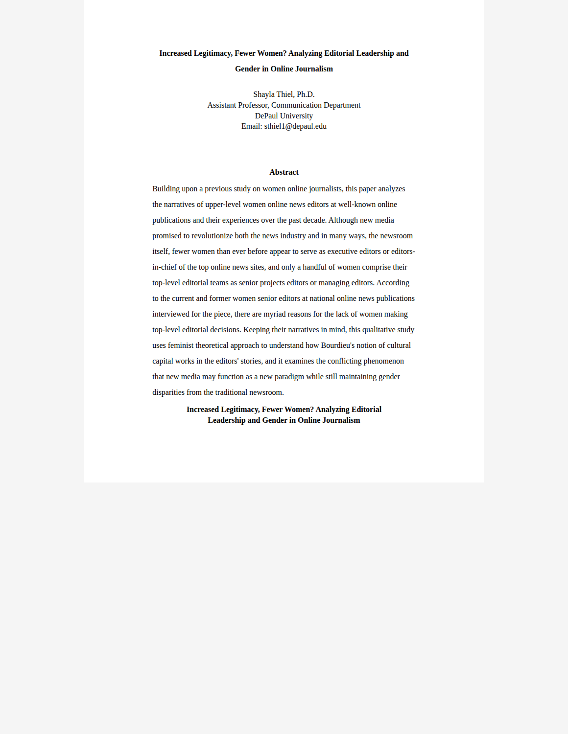Increased Legitimacy, Fewer Women? Analyzing Editorial Leadership and Gender in Online Journalism
Shayla Thiel, Ph.D.
Assistant Professor, Communication Department
DePaul University
Email: sthiel1@depaul.edu
Abstract
Building upon a previous study on women online journalists, this paper analyzes the narratives of upper-level women online news editors at well-known online publications and their experiences over the past decade. Although new media promised to revolutionize both the news industry and in many ways, the newsroom itself, fewer women than ever before appear to serve as executive editors or editors-in-chief of the top online news sites, and only a handful of women comprise their top-level editorial teams as senior projects editors or managing editors. According to the current and former women senior editors at national online news publications interviewed for the piece, there are myriad reasons for the lack of women making top-level editorial decisions. Keeping their narratives in mind, this qualitative study uses feminist theoretical approach to understand how Bourdieu's notion of cultural capital works in the editors' stories, and it examines the conflicting phenomenon that new media may function as a new paradigm while still maintaining gender disparities from the traditional newsroom.
Increased Legitimacy, Fewer Women? Analyzing Editorial Leadership and Gender in Online Journalism